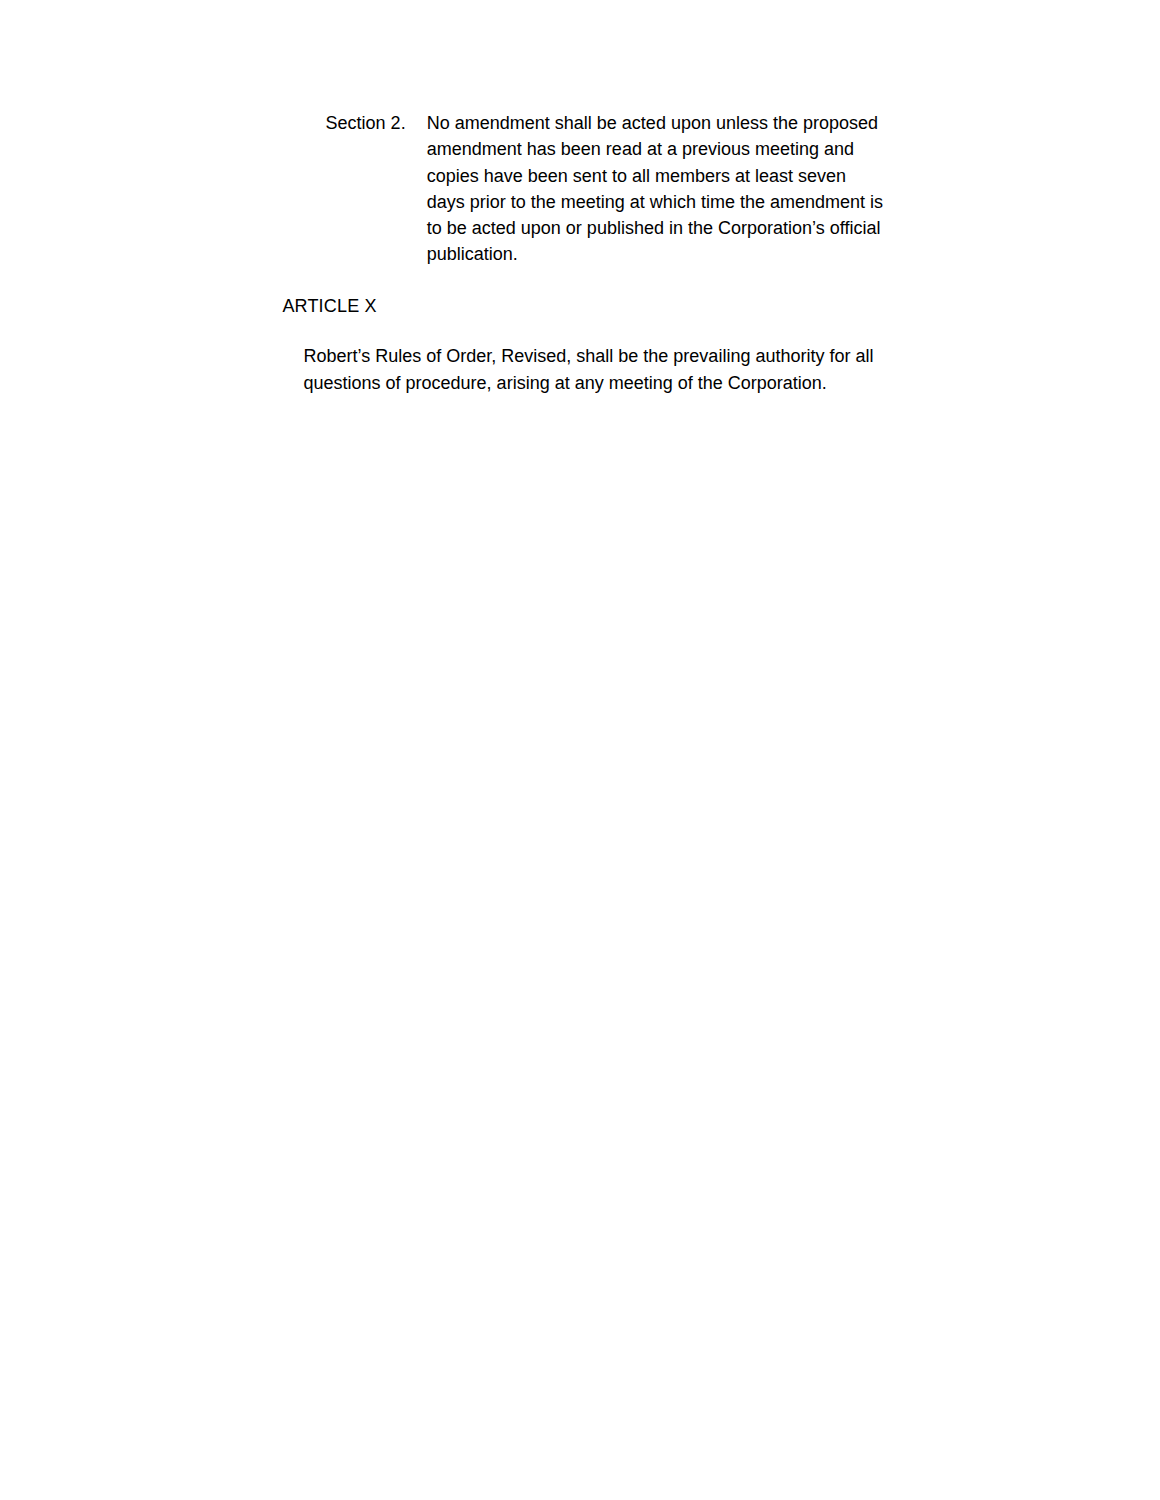Section 2.
No amendment shall be acted upon unless the proposed amendment has been read at a previous meeting and copies have been sent to all members at least seven days prior to the meeting at which time the amendment is to be acted upon or published in the Corporation’s official publication.
ARTICLE X
Robert’s Rules of Order, Revised, shall be the prevailing authority for all questions of procedure, arising at any meeting of the Corporation.